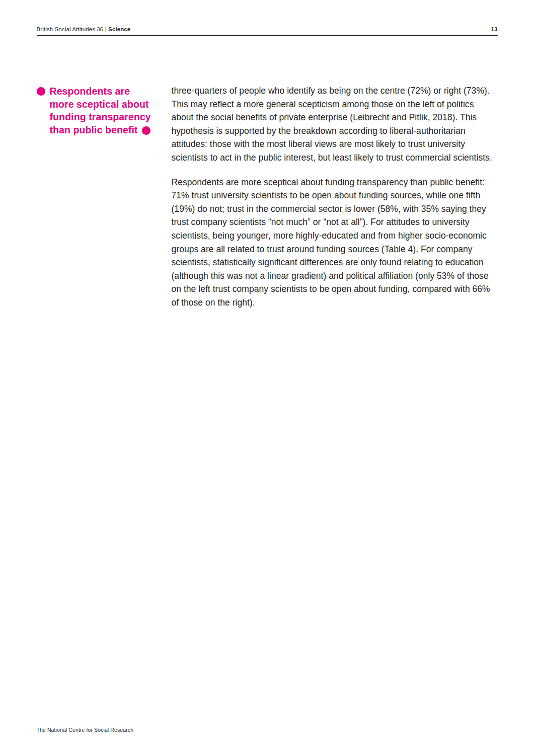British Social Attitudes 36 | Science
13
Respondents are more sceptical about funding transparency than public benefit
three-quarters of people who identify as being on the centre (72%) or right (73%). This may reflect a more general scepticism among those on the left of politics about the social benefits of private enterprise (Leibrecht and Pitlik, 2018). This hypothesis is supported by the breakdown according to liberal-authoritarian attitudes: those with the most liberal views are most likely to trust university scientists to act in the public interest, but least likely to trust commercial scientists.
Respondents are more sceptical about funding transparency than public benefit: 71% trust university scientists to be open about funding sources, while one fifth (19%) do not; trust in the commercial sector is lower (58%, with 35% saying they trust company scientists “not much” or “not at all”). For attitudes to university scientists, being younger, more highly-educated and from higher socio-economic groups are all related to trust around funding sources (Table 4). For company scientists, statistically significant differences are only found relating to education (although this was not a linear gradient) and political affiliation (only 53% of those on the left trust company scientists to be open about funding, compared with 66% of those on the right).
The National Centre for Social Research